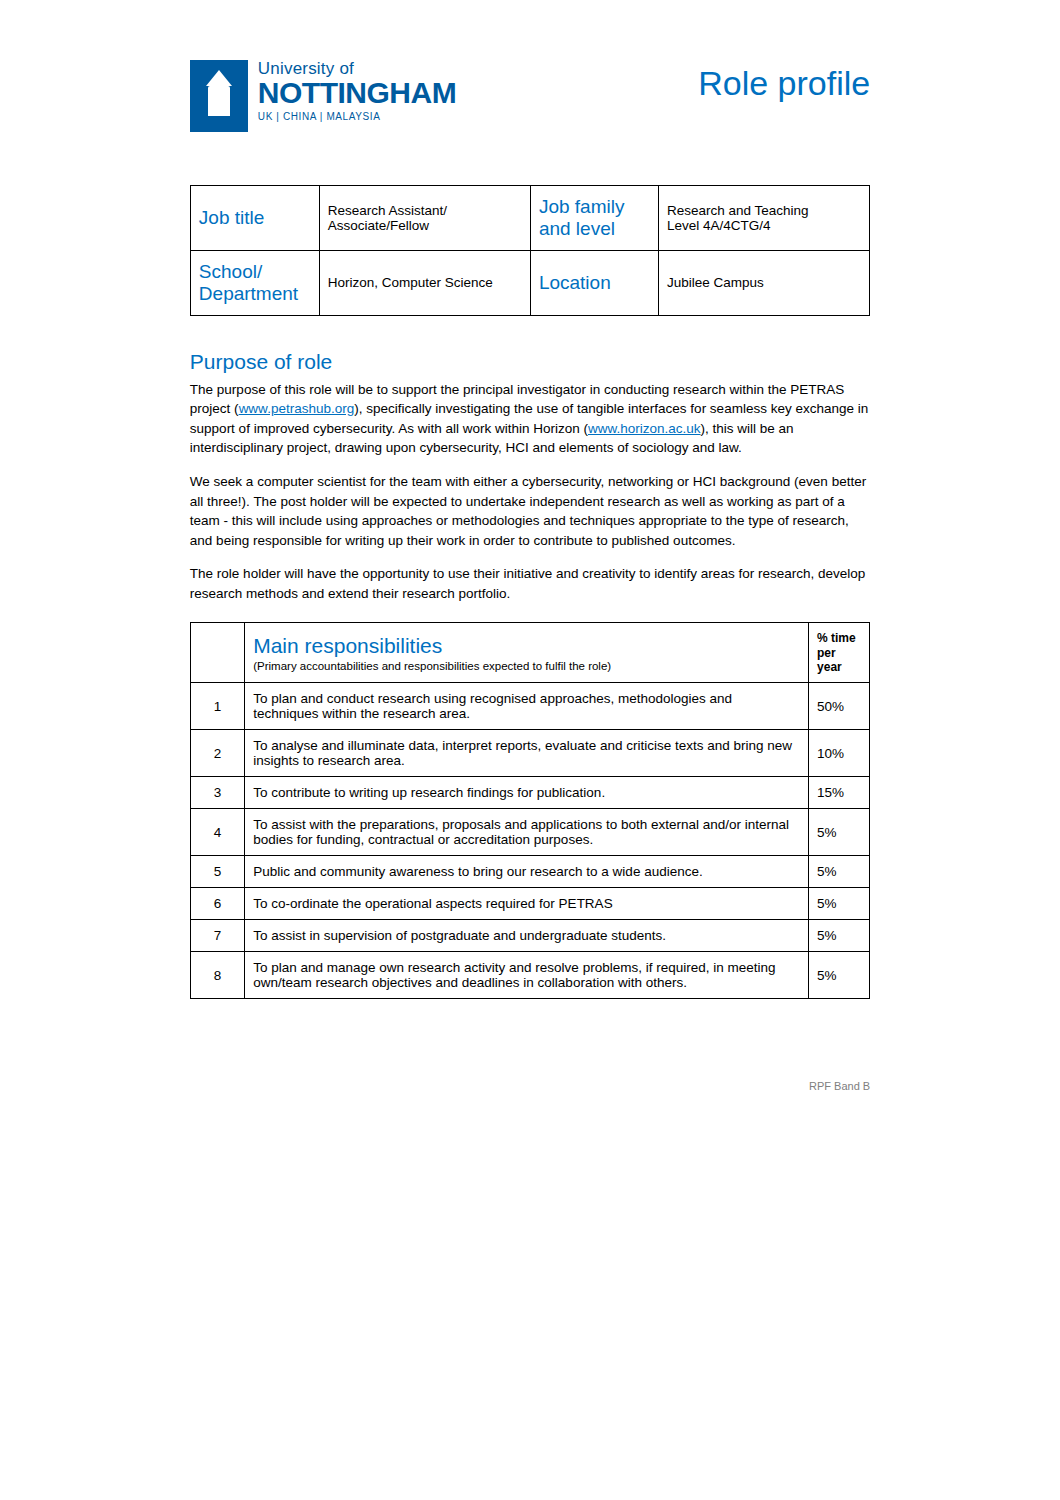University of
NOTTINGHAM
UK | CHINA | MALAYSIA
Role profile
| Job title | Research Assistant/ Associate/Fellow | Job family and level | Research and Teaching Level 4A/4CTG/4 |
| School/ Department | Horizon, Computer Science | Location | Jubilee Campus |
Purpose of role
The purpose of this role will be to support the principal investigator in conducting research within the PETRAS project (www.petrashub.org), specifically investigating the use of tangible interfaces for seamless key exchange in support of improved cybersecurity. As with all work within Horizon (www.horizon.ac.uk), this will be an interdisciplinary project, drawing upon cybersecurity, HCI and elements of sociology and law.
We seek a computer scientist for the team with either a cybersecurity, networking or HCI background (even better all three!). The post holder will be expected to undertake independent research as well as working as part of a team - this will include using approaches or methodologies and techniques appropriate to the type of research, and being responsible for writing up their work in order to contribute to published outcomes.
The role holder will have the opportunity to use their initiative and creativity to identify areas for research, develop research methods and extend their research portfolio.
| | Main responsibilities (Primary accountabilities and responsibilities expected to fulfil the role) | % time per year |
| --- | --- | --- |
| 1 | To plan and conduct research using recognised approaches, methodologies and techniques within the research area. | 50% |
| 2 | To analyse and illuminate data, interpret reports, evaluate and criticise texts and bring new insights to research area. | 10% |
| 3 | To contribute to writing up research findings for publication. | 15% |
| 4 | To assist with the preparations, proposals and applications to both external and/or internal bodies for funding, contractual or accreditation purposes. | 5% |
| 5 | Public and community awareness to bring our research to a wide audience. | 5% |
| 6 | To co-ordinate the operational aspects required for PETRAS | 5% |
| 7 | To assist in supervision of postgraduate and undergraduate students. | 5% |
| 8 | To plan and manage own research activity and resolve problems, if required, in meeting own/team research objectives and deadlines in collaboration with others. | 5% |
RPF Band B